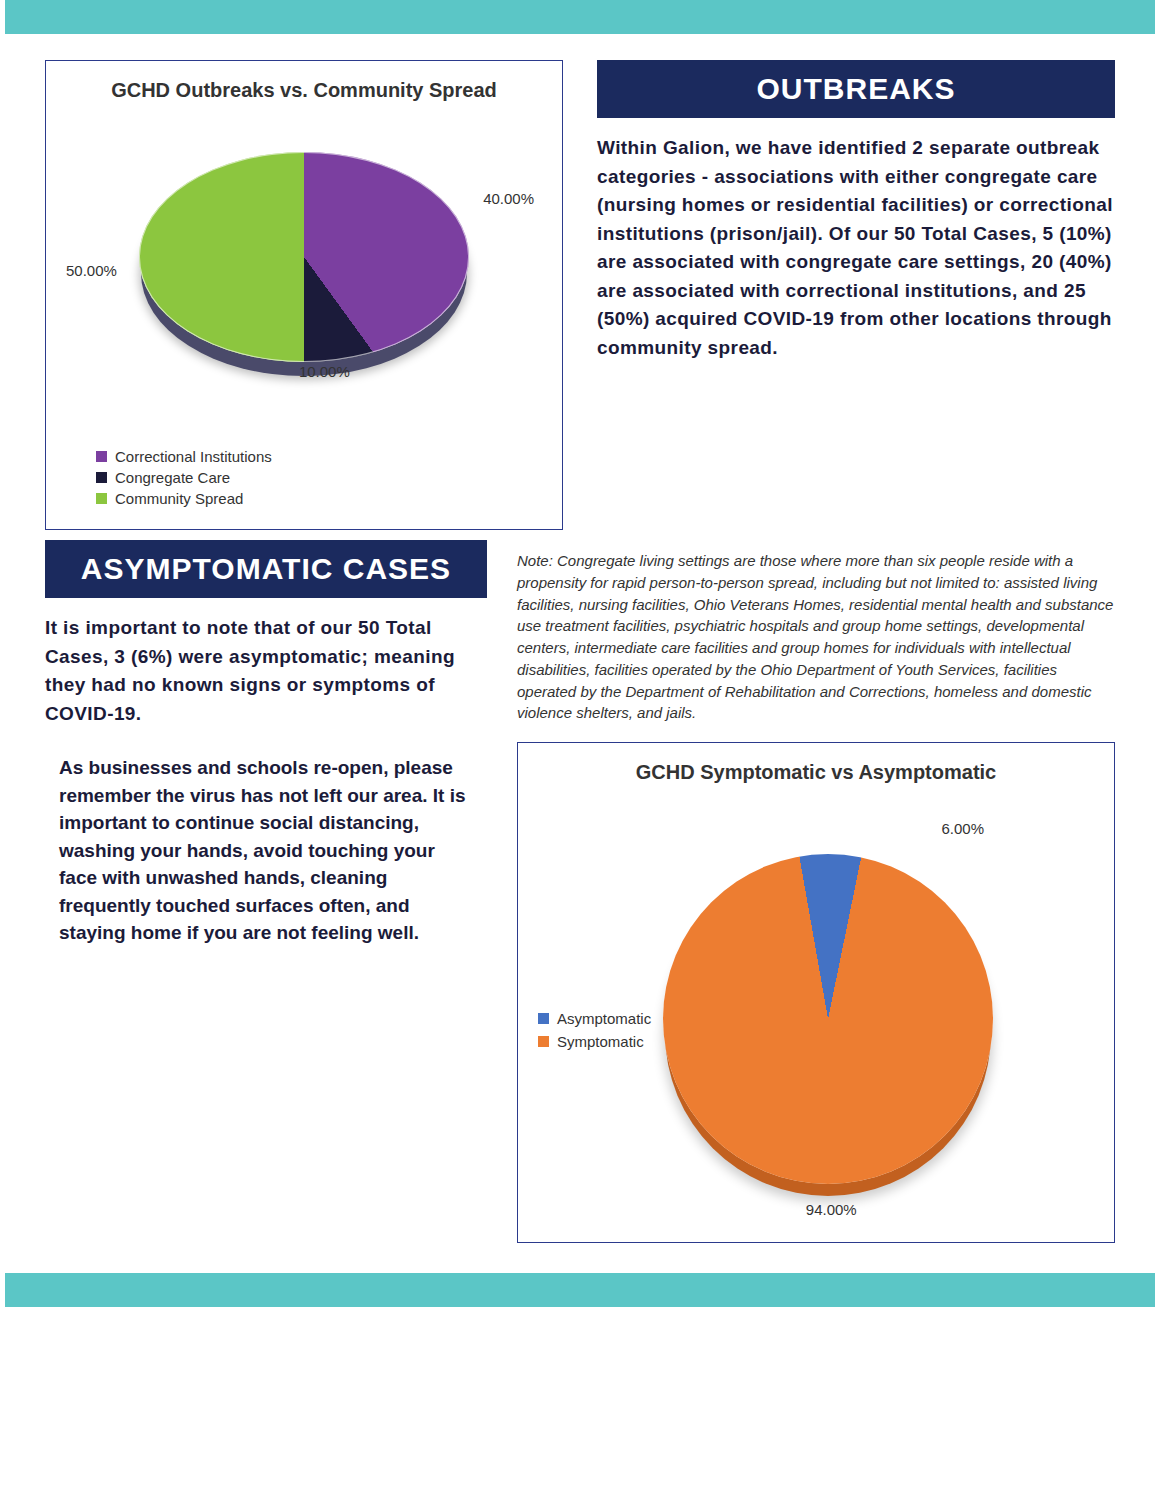GCHD Outbreaks vs. Community Spread
40.00% 10.00% 50.00%
Correctional Institutions
Congregate Care
Community Spread
OUTBREAKS
Within Galion, we have identified 2 separate outbreak categories - associations with either congregate care (nursing homes or residential facilities) or correctional institutions (prison/jail). Of our 50 Total Cases, 5 (10%) are associated with congregate care settings, 20 (40%) are associated with correctional institutions, and 25 (50%) acquired COVID-19 from other locations through community spread.
ASYMPTOMATIC CASES
It is important to note that of our 50 Total Cases, 3 (6%) were asymptomatic; meaning they had no known signs or symptoms of COVID-19.
As businesses and schools re-open, please remember the virus has not left our area. It is important to continue social distancing, washing your hands, avoid touching your face with unwashed hands, cleaning frequently touched surfaces often, and staying home if you are not feeling well.
Note: Congregate living settings are those where more than six people reside with a propensity for rapid person-to-person spread, including but not limited to: assisted living facilities, nursing facilities, Ohio Veterans Homes, residential mental health and substance use treatment facilities, psychiatric hospitals and group home settings, developmental centers, intermediate care facilities and group homes for individuals with intellectual disabilities, facilities operated by the Ohio Department of Youth Services, facilities operated by the Department of Rehabilitation and Corrections, homeless and domestic violence shelters, and jails.
GCHD Symptomatic vs Asymptomatic
6.00% 94.00%
Asymptomatic
Symptomatic